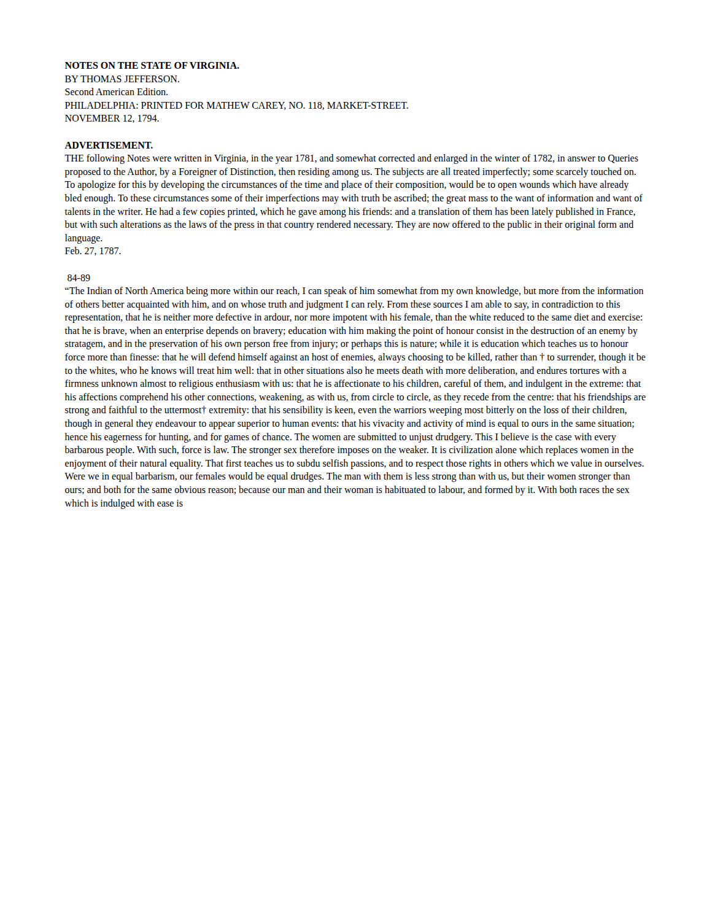NOTES ON THE STATE OF VIRGINIA.
BY THOMAS JEFFERSON.
Second American Edition.
PHILADELPHIA: PRINTED FOR MATHEW CAREY, NO. 118, MARKET-STREET.
NOVEMBER 12, 1794.
ADVERTISEMENT.
THE following Notes were written in Virginia, in the year 1781, and somewhat corrected and enlarged in the winter of 1782, in answer to Queries proposed to the Author, by a Foreigner of Distinction, then residing among us. The subjects are all treated imperfectly; some scarcely touched on. To apologize for this by developing the circumstances of the time and place of their composition, would be to open wounds which have already bled enough. To these circumstances some of their imperfections may with truth be ascribed; the great mass to the want of information and want of talents in the writer. He had a few copies printed, which he gave among his friends: and a translation of them has been lately published in France, but with such alterations as the laws of the press in that country rendered necessary. They are now offered to the public in their original form and language.
Feb. 27, 1787.
84-89
“The Indian of North America being more within our reach, I can speak of him somewhat from my own knowledge, but more from the information of others better acquainted with him, and on whose truth and judgment I can rely. From these sources I am able to say, in contradiction to this representation, that he is neither more defective in ardour, nor more impotent with his female, than the white reduced to the same diet and exercise: that he is brave, when an enterprise depends on bravery; education with him making the point of honour consist in the destruction of an enemy by stratagem, and in the preservation of his own person free from injury; or perhaps this is nature; while it is education which teaches us to honour force more than finesse: that he will defend himself against an host of enemies, always choosing to be killed, rather than † to surrender, though it be to the whites, who he knows will treat him well: that in other situations also he meets death with more deliberation, and endures tortures with a firmness unknown almost to religious enthusiasm with us: that he is affectionate to his children, careful of them, and indulgent in the extreme: that his affections comprehend his other connections, weakening, as with us, from circle to circle, as they recede from the centre: that his friendships are strong and faithful to the uttermost† extremity: that his sensibility is keen, even the warriors weeping most bitterly on the loss of their children, though in general they endeavour to appear superior to human events: that his vivacity and activity of mind is equal to ours in the same situation; hence his eagerness for hunting, and for games of chance. The women are submitted to unjust drudgery. This I believe is the case with every barbarous people. With such, force is law. The stronger sex therefore imposes on the weaker. It is civilization alone which replaces women in the enjoyment of their natural equality. That first teaches us to subdu selfish passions, and to respect those rights in others which we value in ourselves. Were we in equal barbarism, our females would be equal drudges. The man with them is less strong than with us, but their women stronger than ours; and both for the same obvious reason; because our man and their woman is habituated to labour, and formed by it. With both races the sex which is indulged with ease is